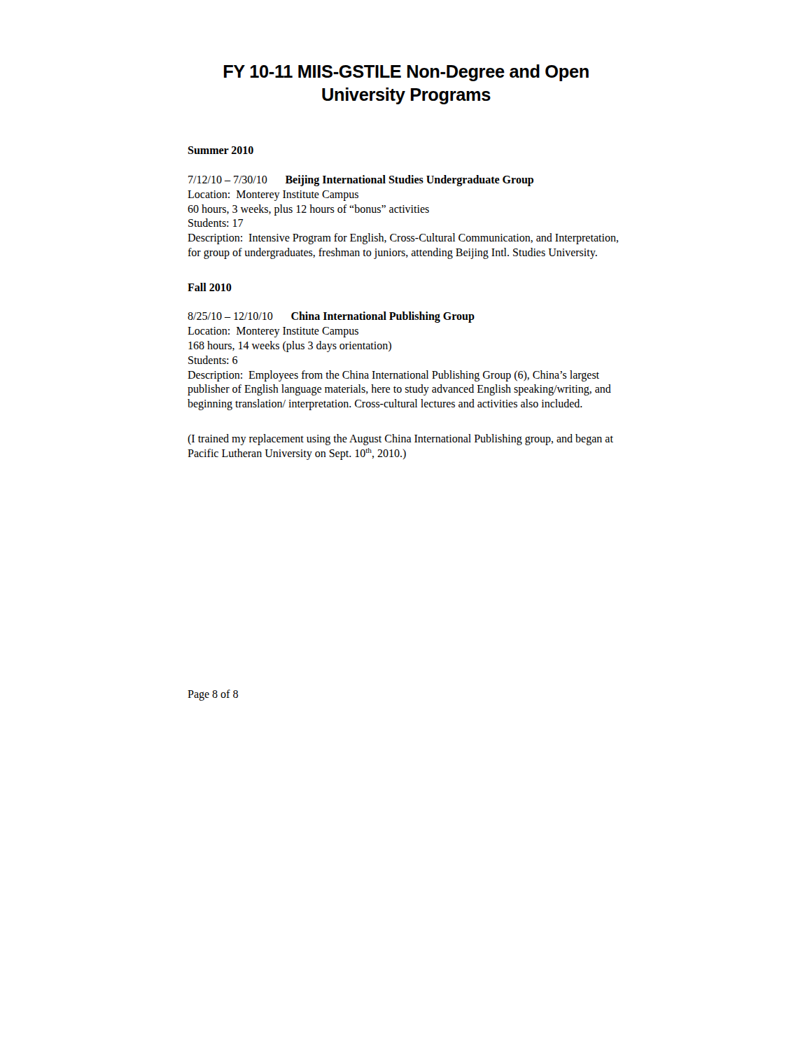FY 10-11 MIIS-GSTILE Non-Degree and Open University Programs
Summer 2010
7/12/10 – 7/30/10 Beijing International Studies Undergraduate Group
Location: Monterey Institute Campus
60 hours, 3 weeks, plus 12 hours of “bonus” activities
Students: 17
Description: Intensive Program for English, Cross-Cultural Communication, and Interpretation, for group of undergraduates, freshman to juniors, attending Beijing Intl. Studies University.
Fall 2010
8/25/10 – 12/10/10 China International Publishing Group
Location: Monterey Institute Campus
168 hours, 14 weeks (plus 3 days orientation)
Students: 6
Description: Employees from the China International Publishing Group (6), China’s largest publisher of English language materials, here to study advanced English speaking/writing, and beginning translation/ interpretation. Cross-cultural lectures and activities also included.
(I trained my replacement using the August China International Publishing group, and began at Pacific Lutheran University on Sept. 10th, 2010.)
Page 8 of 8